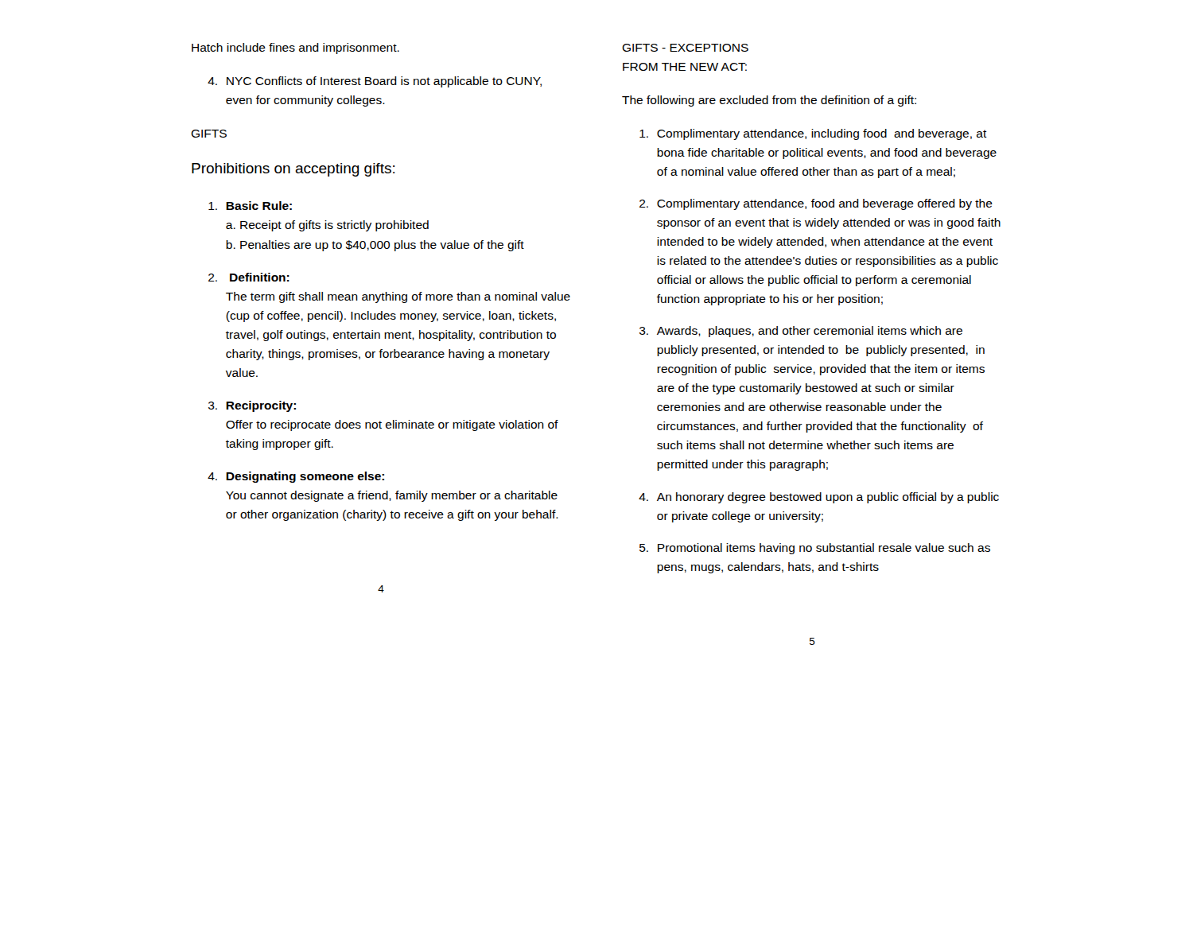Hatch include fines and imprisonment.
NYC Conflicts of Interest Board is not applicable to CUNY, even for community colleges.
GIFTS
Prohibitions on accepting gifts:
Basic Rule:
a. Receipt of gifts is strictly prohibited
b. Penalties are up to $40,000 plus the value of the gift
Definition:
The term gift shall mean anything of more than a nominal value (cup of coffee, pencil). Includes money, service, loan, tickets, travel, golf outings, entertain ment, hospitality, contribution to charity, things, promises, or forbearance having a monetary value.
Reciprocity:
Offer to reciprocate does not eliminate or mitigate violation of taking improper gift.
Designating someone else:
You cannot designate a friend, family member or a charitable or other organization (charity) to receive a gift on your behalf.
4
GIFTS - EXCEPTIONS FROM THE NEW ACT:
The following are excluded from the definition of a gift:
Complimentary attendance, including food and beverage, at bona fide charitable or political events, and food and beverage of a nominal value offered other than as part of a meal;
Complimentary attendance, food and beverage offered by the sponsor of an event that is widely attended or was in good faith intended to be widely attended, when attendance at the event is related to the attendee's duties or responsibilities as a public official or allows the public official to perform a ceremonial function appropriate to his or her position;
Awards, plaques, and other ceremonial items which are publicly presented, or intended to be publicly presented, in recognition of public service, provided that the item or items are of the type customarily bestowed at such or similar ceremonies and are otherwise reasonable under the circumstances, and further provided that the functionality of such items shall not determine whether such items are permitted under this paragraph;
An honorary degree bestowed upon a public official by a public or private college or university;
Promotional items having no substantial resale value such as pens, mugs, calendars, hats, and t-shirts
5